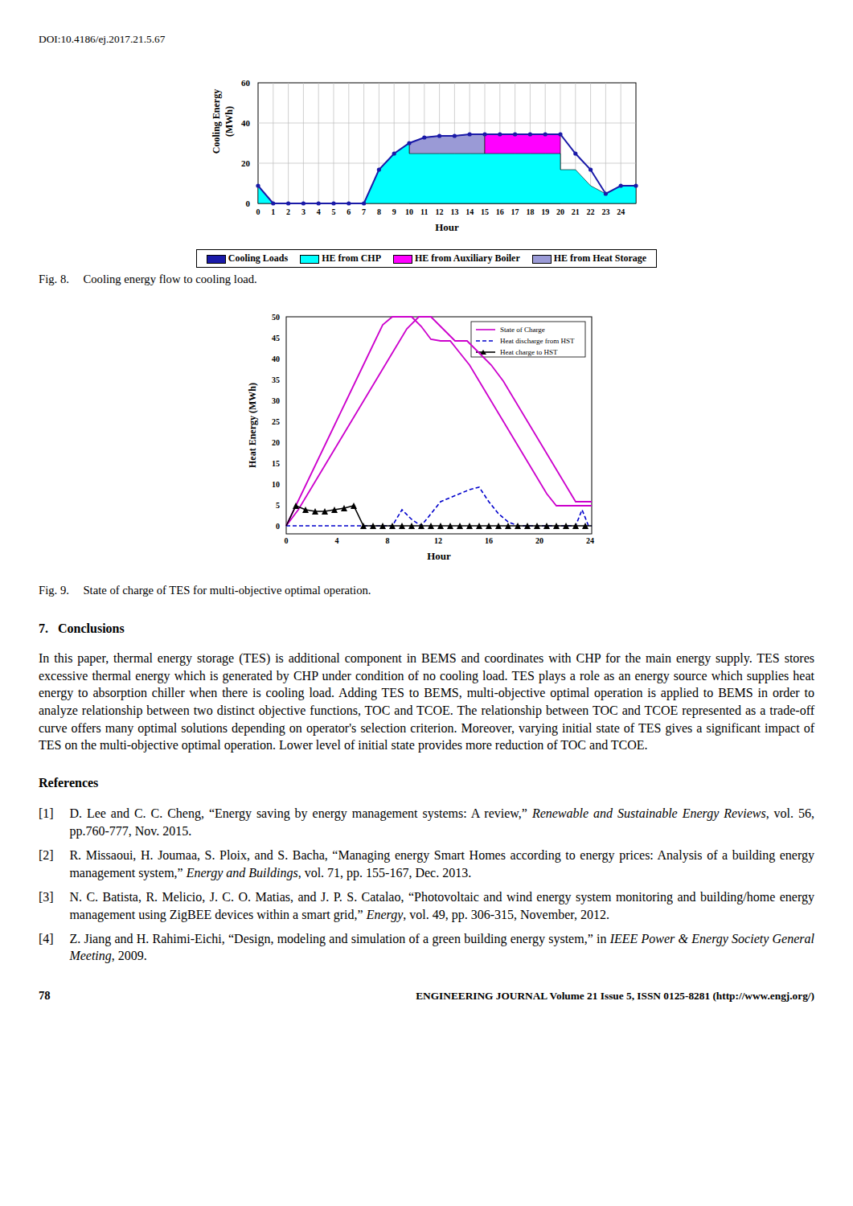DOI:10.4186/ej.2017.21.5.67
60 40 20 0 Cooling Energy (MWh) 0 1 2 3 4 5 6 7 8 9 10 11 12 13 14 15 16 17 18 19 20 21 22 23 24 Hour
Cooling Loads HE from CHP HE from Auxiliary Boiler HE from Heat Storage
Fig. 8. Cooling energy flow to cooling load.
State of Charge Heat discharge from HST Heat charge to HST 50 45 40 35 30 25 20 15 10 5 0 Heat Energy (MWh) 0 4 8 12 16 20 24 Hour
Fig. 9. State of charge of TES for multi-objective optimal operation.
7. Conclusions
In this paper, thermal energy storage (TES) is additional component in BEMS and coordinates with CHP for the main energy supply. TES stores excessive thermal energy which is generated by CHP under condition of no cooling load. TES plays a role as an energy source which supplies heat energy to absorption chiller when there is cooling load. Adding TES to BEMS, multi-objective optimal operation is applied to BEMS in order to analyze relationship between two distinct objective functions, TOC and TCOE. The relationship between TOC and TCOE represented as a trade-off curve offers many optimal solutions depending on operator's selection criterion. Moreover, varying initial state of TES gives a significant impact of TES on the multi-objective optimal operation. Lower level of initial state provides more reduction of TOC and TCOE.
References
[1]
D. Lee and C. C. Cheng, “Energy saving by energy management systems: A review,” Renewable and Sustainable Energy Reviews, vol. 56, pp.760-777, Nov. 2015.
[2]
R. Missaoui, H. Joumaa, S. Ploix, and S. Bacha, “Managing energy Smart Homes according to energy prices: Analysis of a building energy management system,” Energy and Buildings, vol. 71, pp. 155-167, Dec. 2013.
[3]
N. C. Batista, R. Melicio, J. C. O. Matias, and J. P. S. Catalao, “Photovoltaic and wind energy system monitoring and building/home energy management using ZigBEE devices within a smart grid,” Energy, vol. 49, pp. 306-315, November, 2012.
[4]
Z. Jiang and H. Rahimi-Eichi, “Design, modeling and simulation of a green building energy system,” in IEEE Power & Energy Society General Meeting, 2009.
78
ENGINEERING JOURNAL Volume 21 Issue 5, ISSN 0125-8281 (http://www.engj.org/)